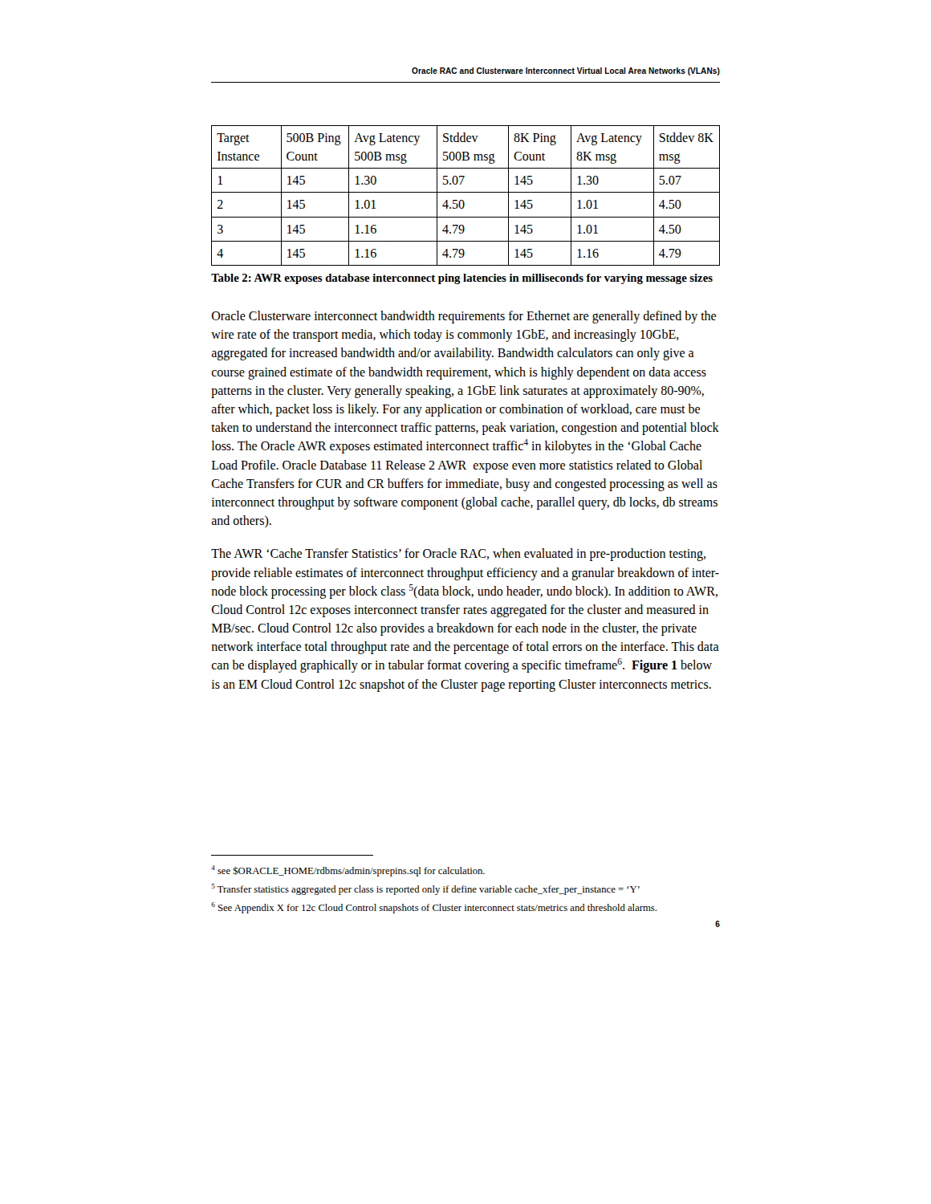Oracle RAC and Clusterware Interconnect Virtual Local Area Networks (VLANs)
| Target Instance | 500B Ping Count | Avg Latency 500B msg | Stddev 500B msg | 8K Ping Count | Avg Latency 8K msg | Stddev 8K msg |
| --- | --- | --- | --- | --- | --- | --- |
| 1 | 145 | 1.30 | 5.07 | 145 | 1.30 | 5.07 |
| 2 | 145 | 1.01 | 4.50 | 145 | 1.01 | 4.50 |
| 3 | 145 | 1.16 | 4.79 | 145 | 1.01 | 4.50 |
| 4 | 145 | 1.16 | 4.79 | 145 | 1.16 | 4.79 |
Table 2: AWR exposes database interconnect ping latencies in milliseconds for varying message sizes
Oracle Clusterware interconnect bandwidth requirements for Ethernet are generally defined by the wire rate of the transport media, which today is commonly 1GbE, and increasingly 10GbE, aggregated for increased bandwidth and/or availability. Bandwidth calculators can only give a course grained estimate of the bandwidth requirement, which is highly dependent on data access patterns in the cluster. Very generally speaking, a 1GbE link saturates at approximately 80-90%, after which, packet loss is likely. For any application or combination of workload, care must be taken to understand the interconnect traffic patterns, peak variation, congestion and potential block loss. The Oracle AWR exposes estimated interconnect traffic4 in kilobytes in the ‘Global Cache Load Profile. Oracle Database 11 Release 2 AWR expose even more statistics related to Global Cache Transfers for CUR and CR buffers for immediate, busy and congested processing as well as interconnect throughput by software component (global cache, parallel query, db locks, db streams and others).
The AWR ‘Cache Transfer Statistics’ for Oracle RAC, when evaluated in pre-production testing, provide reliable estimates of interconnect throughput efficiency and a granular breakdown of inter-node block processing per block class 5(data block, undo header, undo block). In addition to AWR, Cloud Control 12c exposes interconnect transfer rates aggregated for the cluster and measured in MB/sec. Cloud Control 12c also provides a breakdown for each node in the cluster, the private network interface total throughput rate and the percentage of total errors on the interface. This data can be displayed graphically or in tabular format covering a specific timeframe6. Figure 1 below is an EM Cloud Control 12c snapshot of the Cluster page reporting Cluster interconnects metrics.
4 see $ORACLE_HOME/rdbms/admin/sprepins.sql for calculation.
5 Transfer statistics aggregated per class is reported only if define variable cache_xfer_per_instance = ‘Y’
6 See Appendix X for 12c Cloud Control snapshots of Cluster interconnect stats/metrics and threshold alarms.
6